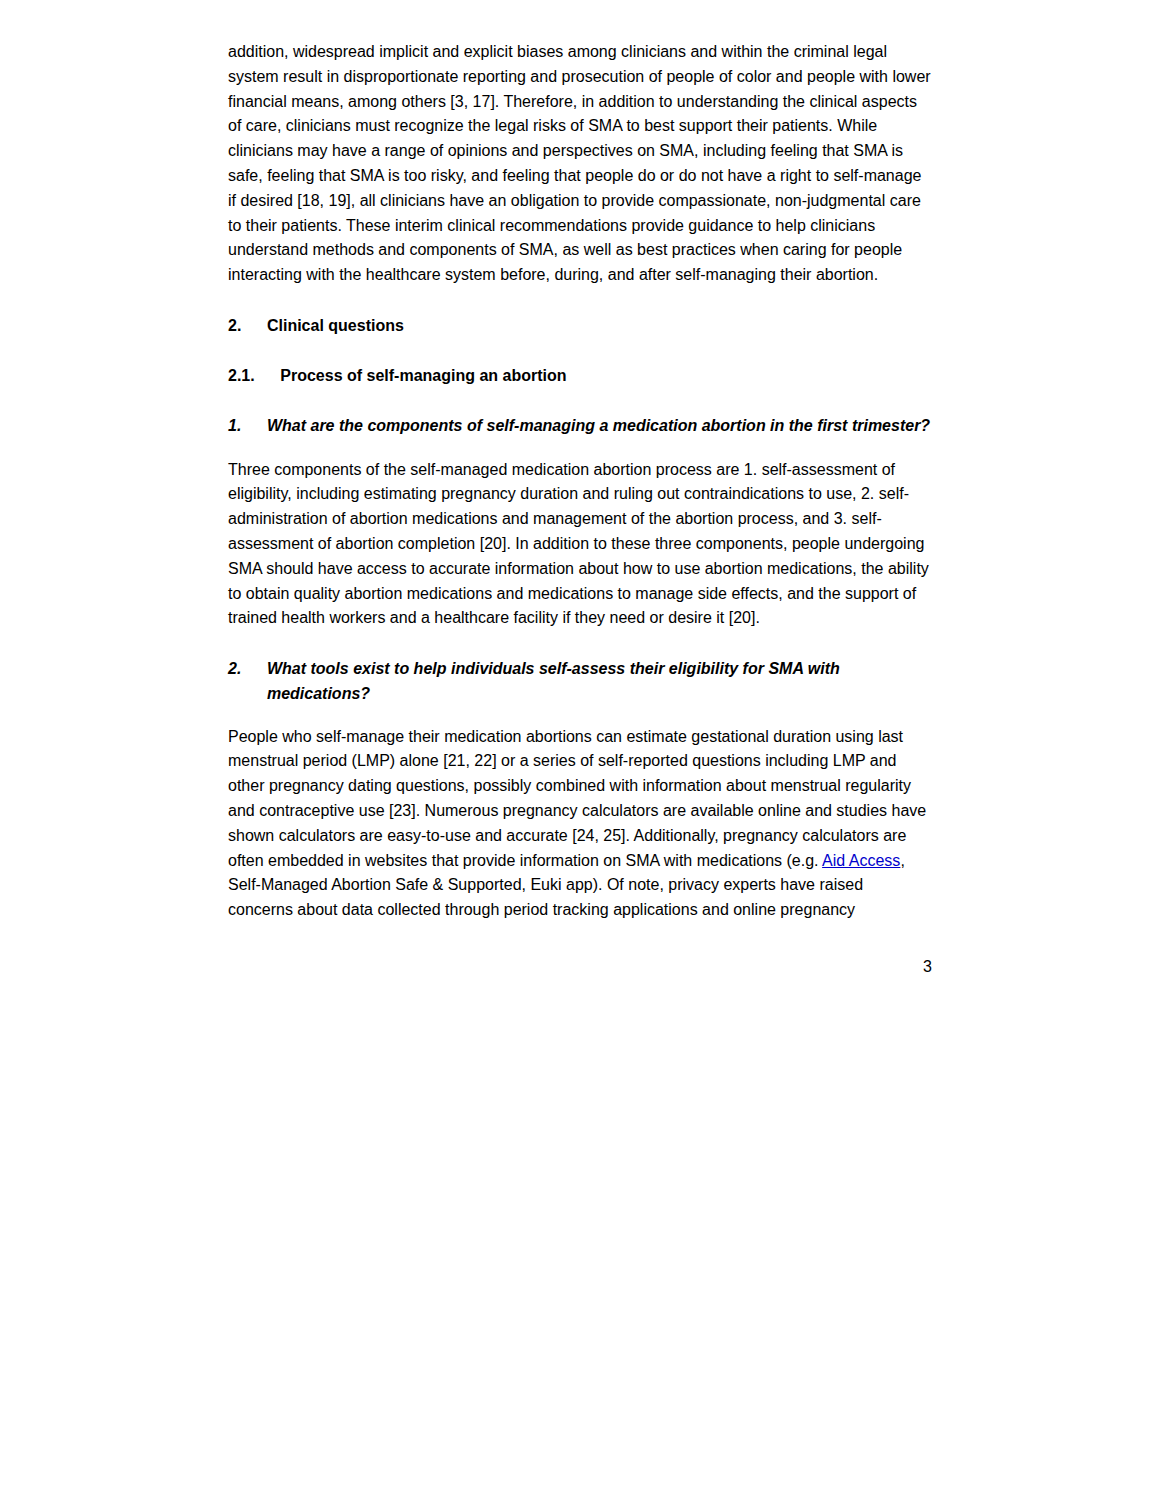addition, widespread implicit and explicit biases among clinicians and within the criminal legal system result in disproportionate reporting and prosecution of people of color and people with lower financial means, among others [3, 17]. Therefore, in addition to understanding the clinical aspects of care, clinicians must recognize the legal risks of SMA to best support their patients. While clinicians may have a range of opinions and perspectives on SMA, including feeling that SMA is safe, feeling that SMA is too risky, and feeling that people do or do not have a right to self-manage if desired [18, 19], all clinicians have an obligation to provide compassionate, non-judgmental care to their patients. These interim clinical recommendations provide guidance to help clinicians understand methods and components of SMA, as well as best practices when caring for people interacting with the healthcare system before, during, and after self-managing their abortion.
2. Clinical questions
2.1. Process of self-managing an abortion
1. What are the components of self-managing a medication abortion in the first trimester?
Three components of the self-managed medication abortion process are 1. self-assessment of eligibility, including estimating pregnancy duration and ruling out contraindications to use, 2. self-administration of abortion medications and management of the abortion process, and 3. self-assessment of abortion completion [20]. In addition to these three components, people undergoing SMA should have access to accurate information about how to use abortion medications, the ability to obtain quality abortion medications and medications to manage side effects, and the support of trained health workers and a healthcare facility if they need or desire it [20].
2. What tools exist to help individuals self-assess their eligibility for SMA with medications?
People who self-manage their medication abortions can estimate gestational duration using last menstrual period (LMP) alone [21, 22] or a series of self-reported questions including LMP and other pregnancy dating questions, possibly combined with information about menstrual regularity and contraceptive use [23]. Numerous pregnancy calculators are available online and studies have shown calculators are easy-to-use and accurate [24, 25]. Additionally, pregnancy calculators are often embedded in websites that provide information on SMA with medications (e.g. Aid Access, Self-Managed Abortion Safe & Supported, Euki app). Of note, privacy experts have raised concerns about data collected through period tracking applications and online pregnancy
3